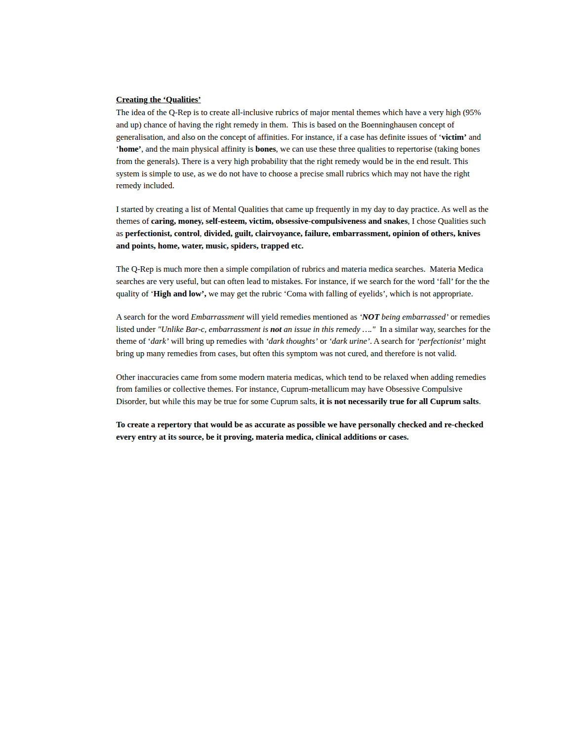Creating the ‘Qualities’
The idea of the Q-Rep is to create all-inclusive rubrics of major mental themes which have a very high (95% and up) chance of having the right remedy in them. This is based on the Boenninghausen concept of generalisation, and also on the concept of affinities. For instance, if a case has definite issues of ‘victim’ and ‘home’, and the main physical affinity is bones, we can use these three qualities to repertorise (taking bones from the generals). There is a very high probability that the right remedy would be in the end result. This system is simple to use, as we do not have to choose a precise small rubrics which may not have the right remedy included.
I started by creating a list of Mental Qualities that came up frequently in my day to day practice. As well as the themes of caring, money, self-esteem, victim, obsessive-compulsiveness and snakes, I chose Qualities such as perfectionist, control, divided, guilt, clairvoyance, failure, embarrassment, opinion of others, knives and points, home, water, music, spiders, trapped etc.
The Q-Rep is much more then a simple compilation of rubrics and materia medica searches. Materia Medica searches are very useful, but can often lead to mistakes. For instance, if we search for the word ‘fall’ for the the quality of ‘High and low’, we may get the rubric ‘Coma with falling of eyelids’, which is not appropriate.
A search for the word Embarrassment will yield remedies mentioned as ‘NOT being embarrassed’ or remedies listed under "Unlike Bar-c, embarrassment is not an issue in this remedy …." In a similar way, searches for the theme of ‘dark’ will bring up remedies with ‘dark thoughts’ or ‘dark urine’. A search for ‘perfectionist’ might bring up many remedies from cases, but often this symptom was not cured, and therefore is not valid.
Other inaccuracies came from some modern materia medicas, which tend to be relaxed when adding remedies from families or collective themes. For instance, Cuprum-metallicum may have Obsessive Compulsive Disorder, but while this may be true for some Cuprum salts, it is not necessarily true for all Cuprum salts.
To create a repertory that would be as accurate as possible we have personally checked and re-checked every entry at its source, be it proving, materia medica, clinical additions or cases.